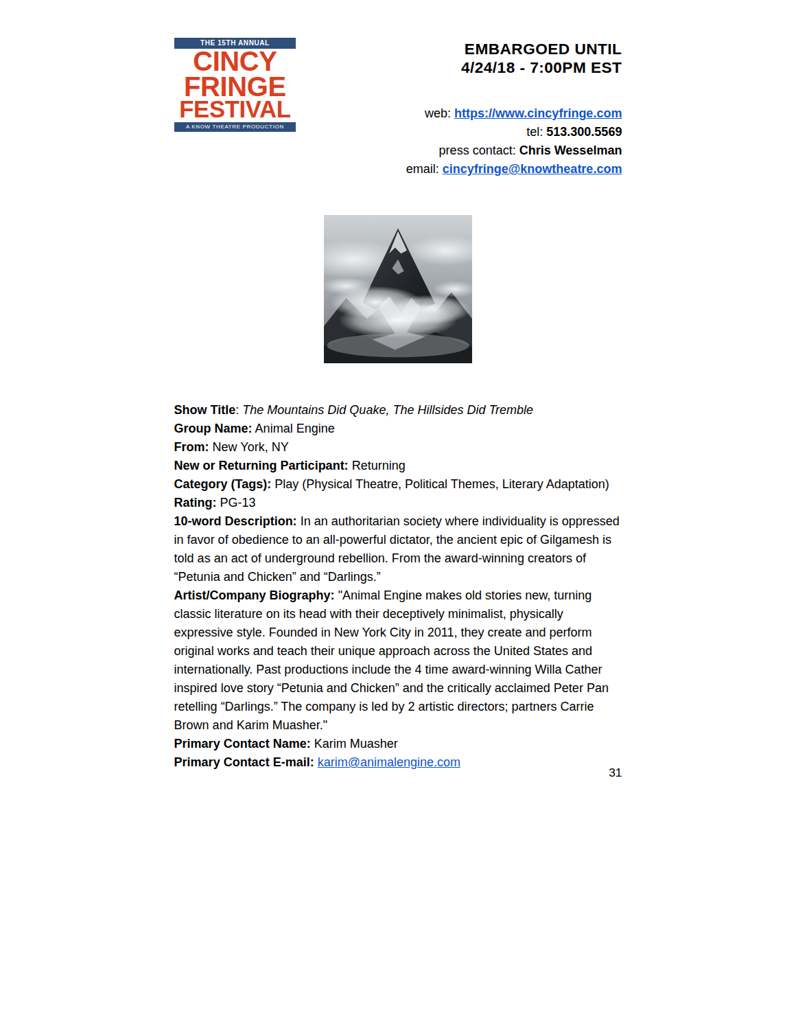The 15th Annual
CINCY
FRINGE
FESTIVAL
A Know Theatre Production
EMBARGOED UNTIL
4/24/18 - 7:00PM EST
web: https://www.cincyfringe.com
tel: 513.300.5569
press contact: Chris Wesselman
email: cincyfringe@knowtheatre.com
Show Title: The Mountains Did Quake, The Hillsides Did Tremble
Group Name: Animal Engine
From: New York, NY
New or Returning Participant: Returning
Category (Tags): Play (Physical Theatre, Political Themes, Literary Adaptation)
Rating: PG-13
10-word Description: In an authoritarian society where individuality is oppressed in favor of obedience to an all-powerful dictator, the ancient epic of Gilgamesh is told as an act of underground rebellion. From the award-winning creators of “Petunia and Chicken” and “Darlings.”
Artist/Company Biography: "Animal Engine makes old stories new, turning classic literature on its head with their deceptively minimalist, physically expressive style. Founded in New York City in 2011, they create and perform original works and teach their unique approach across the United States and internationally. Past productions include the 4 time award-winning Willa Cather inspired love story “Petunia and Chicken” and the critically acclaimed Peter Pan retelling “Darlings.” The company is led by 2 artistic directors; partners Carrie Brown and Karim Muasher."
Primary Contact Name: Karim Muasher
Primary Contact E-mail: karim@animalengine.com
31